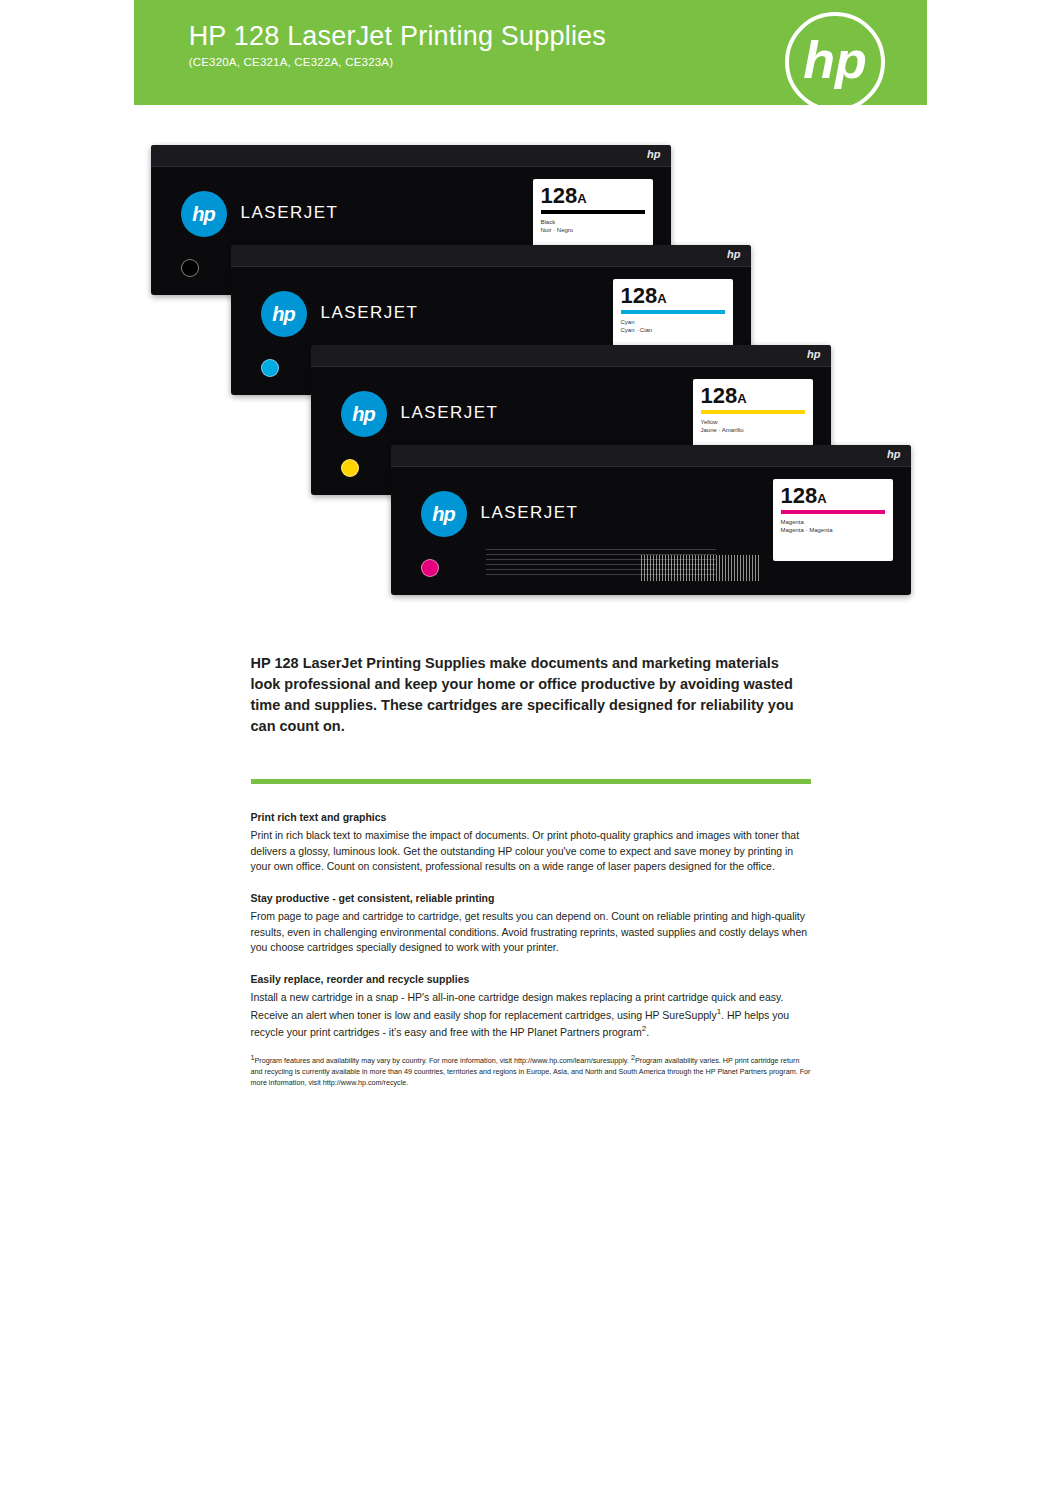HP 128 LaserJet Printing Supplies
(CE320A, CE321A, CE322A, CE323A)
hp
hp
hp
LASERJET
128A
Black
Noir · Negro
hp
hp
LASERJET
128A
Cyan
Cyan · Cian
hp
hp
LASERJET
128A
Yellow
Jaune · Amarillo
hp
hp
LASERJET
128A
Magenta
Magenta · Magenta
HP 128 LaserJet Printing Supplies make documents and marketing materials look professional and keep your home or office productive by avoiding wasted time and supplies. These cartridges are specifically designed for reliability you can count on.
Print rich text and graphics
Print in rich black text to maximise the impact of documents. Or print photo-quality graphics and images with toner that delivers a glossy, luminous look. Get the outstanding HP colour you've come to expect and save money by printing in your own office. Count on consistent, professional results on a wide range of laser papers designed for the office.
Stay productive - get consistent, reliable printing
From page to page and cartridge to cartridge, get results you can depend on. Count on reliable printing and high-quality results, even in challenging environmental conditions. Avoid frustrating reprints, wasted supplies and costly delays when you choose cartridges specially designed to work with your printer.
Easily replace, reorder and recycle supplies
Install a new cartridge in a snap - HP's all-in-one cartridge design makes replacing a print cartridge quick and easy. Receive an alert when toner is low and easily shop for replacement cartridges, using HP SureSupply1. HP helps you recycle your print cartridges - it’s easy and free with the HP Planet Partners program2.
1Program features and availability may vary by country. For more information, visit http://www.hp.com/learn/suresupply. 2Program availability varies. HP print cartridge return and recycling is currently available in more than 49 countries, territories and regions in Europe, Asia, and North and South America through the HP Planet Partners program. For more information, visit http://www.hp.com/recycle.